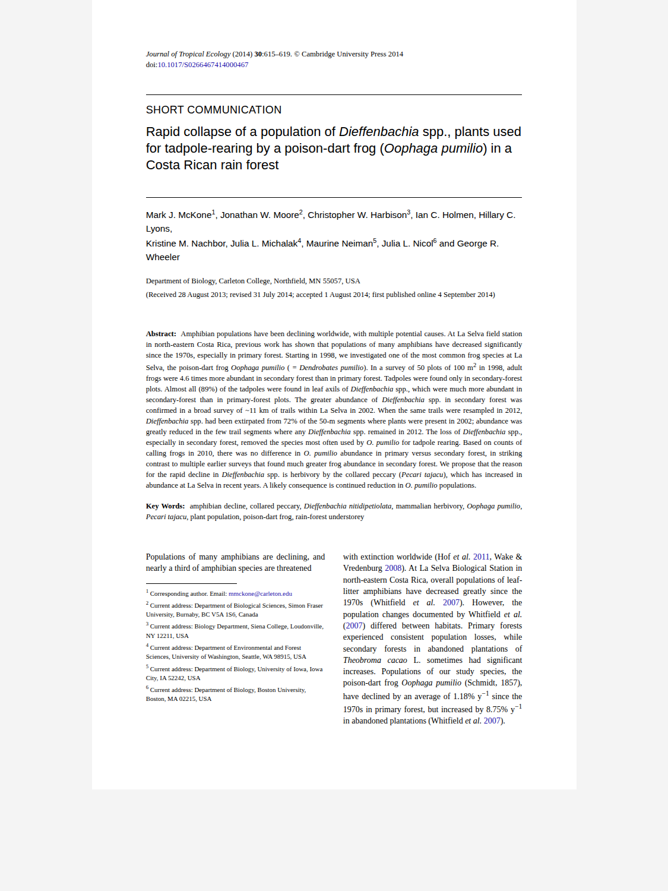Journal of Tropical Ecology (2014) 30:615–619. © Cambridge University Press 2014
doi:10.1017/S0266467414000467
SHORT COMMUNICATION
Rapid collapse of a population of Dieffenbachia spp., plants used for tadpole-rearing by a poison-dart frog (Oophaga pumilio) in a Costa Rican rain forest
Mark J. McKone1, Jonathan W. Moore2, Christopher W. Harbison3, Ian C. Holmen, Hillary C. Lyons,
Kristine M. Nachbor, Julia L. Michalak4, Maurine Neiman5, Julia L. Nicol6 and George R. Wheeler
Department of Biology, Carleton College, Northfield, MN 55057, USA
(Received 28 August 2013; revised 31 July 2014; accepted 1 August 2014; first published online 4 September 2014)
Abstract: Amphibian populations have been declining worldwide, with multiple potential causes. At La Selva field station in north-eastern Costa Rica, previous work has shown that populations of many amphibians have decreased significantly since the 1970s, especially in primary forest. Starting in 1998, we investigated one of the most common frog species at La Selva, the poison-dart frog Oophaga pumilio ( = Dendrobates pumilio). In a survey of 50 plots of 100 m2 in 1998, adult frogs were 4.6 times more abundant in secondary forest than in primary forest. Tadpoles were found only in secondary-forest plots. Almost all (89%) of the tadpoles were found in leaf axils of Dieffenbachia spp., which were much more abundant in secondary-forest than in primary-forest plots. The greater abundance of Dieffenbachia spp. in secondary forest was confirmed in a broad survey of ~11 km of trails within La Selva in 2002. When the same trails were resampled in 2012, Dieffenbachia spp. had been extirpated from 72% of the 50-m segments where plants were present in 2002; abundance was greatly reduced in the few trail segments where any Dieffenbachia spp. remained in 2012. The loss of Dieffenbachia spp., especially in secondary forest, removed the species most often used by O. pumilio for tadpole rearing. Based on counts of calling frogs in 2010, there was no difference in O. pumilio abundance in primary versus secondary forest, in striking contrast to multiple earlier surveys that found much greater frog abundance in secondary forest. We propose that the reason for the rapid decline in Dieffenbachia spp. is herbivory by the collared peccary (Pecari tajacu), which has increased in abundance at La Selva in recent years. A likely consequence is continued reduction in O. pumilio populations.
Key Words: amphibian decline, collared peccary, Dieffenbachia nitidipetiolata, mammalian herbivory, Oophaga pumilio, Pecari tajacu, plant population, poison-dart frog, rain-forest understorey
Populations of many amphibians are declining, and nearly a third of amphibian species are threatened
1 Corresponding author. Email: mmckone@carleton.edu
2 Current address: Department of Biological Sciences, Simon Fraser University, Burnaby, BC V5A 1S6, Canada
3 Current address: Biology Department, Siena College, Loudonville, NY 12211, USA
4 Current address: Department of Environmental and Forest Sciences, University of Washington, Seattle, WA 98915, USA
5 Current address: Department of Biology, University of Iowa, Iowa City, IA 52242, USA
6 Current address: Department of Biology, Boston University, Boston, MA 02215, USA
with extinction worldwide (Hof et al. 2011, Wake & Vredenburg 2008). At La Selva Biological Station in north-eastern Costa Rica, overall populations of leaf-litter amphibians have decreased greatly since the 1970s (Whitfield et al. 2007). However, the population changes documented by Whitfield et al. (2007) differed between habitats. Primary forests experienced consistent population losses, while secondary forests in abandoned plantations of Theobroma cacao L. sometimes had significant increases. Populations of our study species, the poison-dart frog Oophaga pumilio (Schmidt, 1857), have declined by an average of 1.18% y−1 since the 1970s in primary forest, but increased by 8.75% y−1 in abandoned plantations (Whitfield et al. 2007).